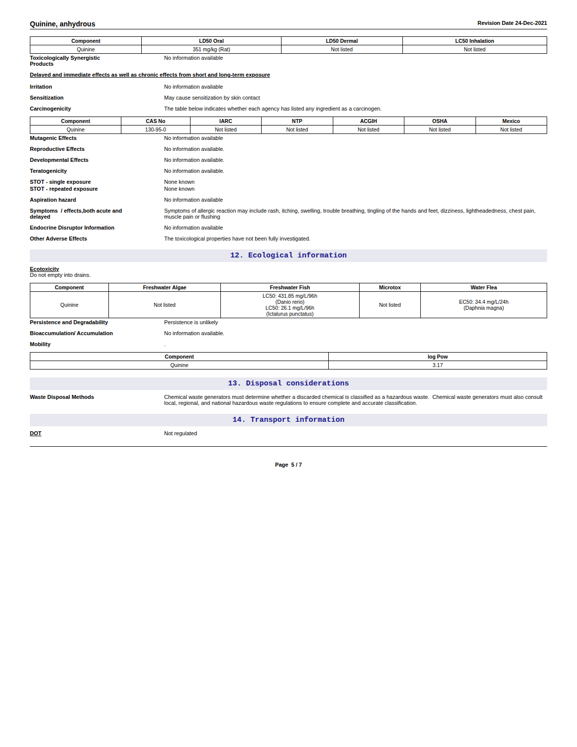Quinine, anhydrous
Revision Date 24-Dec-2021
| Component | LD50 Oral | LD50 Dermal | LC50 Inhalation |
| --- | --- | --- | --- |
| Quinine | 351 mg/kg (Rat) | Not listed | Not listed |
Toxicologically Synergistic
Products
No information available
Delayed and immediate effects as well as chronic effects from short and long-term exposure
Irritation
No information available
Sensitization
May cause sensitization by skin contact
Carcinogenicity
The table below indicates whether each agency has listed any ingredient as a carcinogen.
| Component | CAS No | IARC | NTP | ACGIH | OSHA | Mexico |
| --- | --- | --- | --- | --- | --- | --- |
| Quinine | 130-95-0 | Not listed | Not listed | Not listed | Not listed | Not listed |
Mutagenic Effects
No information available
Reproductive Effects
No information available.
Developmental Effects
No information available.
Teratogenicity
No information available.
STOT - single exposure
None known
STOT - repeated exposure
None known
Aspiration hazard
No information available
Symptoms / effects,both acute and
delayed
Symptoms of allergic reaction may include rash, itching, swelling, trouble breathing, tingling of the hands and feet, dizziness, lightheadedness, chest pain, muscle pain or flushing
Endocrine Disruptor Information
No information available
Other Adverse Effects
The toxicological properties have not been fully investigated.
12. Ecological information
Ecotoxicity
Do not empty into drains.
| Component | Freshwater Algae | Freshwater Fish | Microtox | Water Flea |
| --- | --- | --- | --- | --- |
| Quinine | Not listed | LC50: 431.85 mg/L/96h (Danio rerio) LC50: 26.1 mg/L/96h (Ictalurus punctatus) | Not listed | EC50: 34.4 mg/L/24h (Daphnia magna) |
Persistence and Degradability
Persistence is unlikely
Bioaccumulation/ Accumulation
No information available.
Mobility
.
| Component | log Pow |
| --- | --- |
| Quinine | 3.17 |
13. Disposal considerations
Waste Disposal Methods
Chemical waste generators must determine whether a discarded chemical is classified as a hazardous waste. Chemical waste generators must also consult local, regional, and national hazardous waste regulations to ensure complete and accurate classification.
14. Transport information
DOT
Not regulated
Page 5 / 7